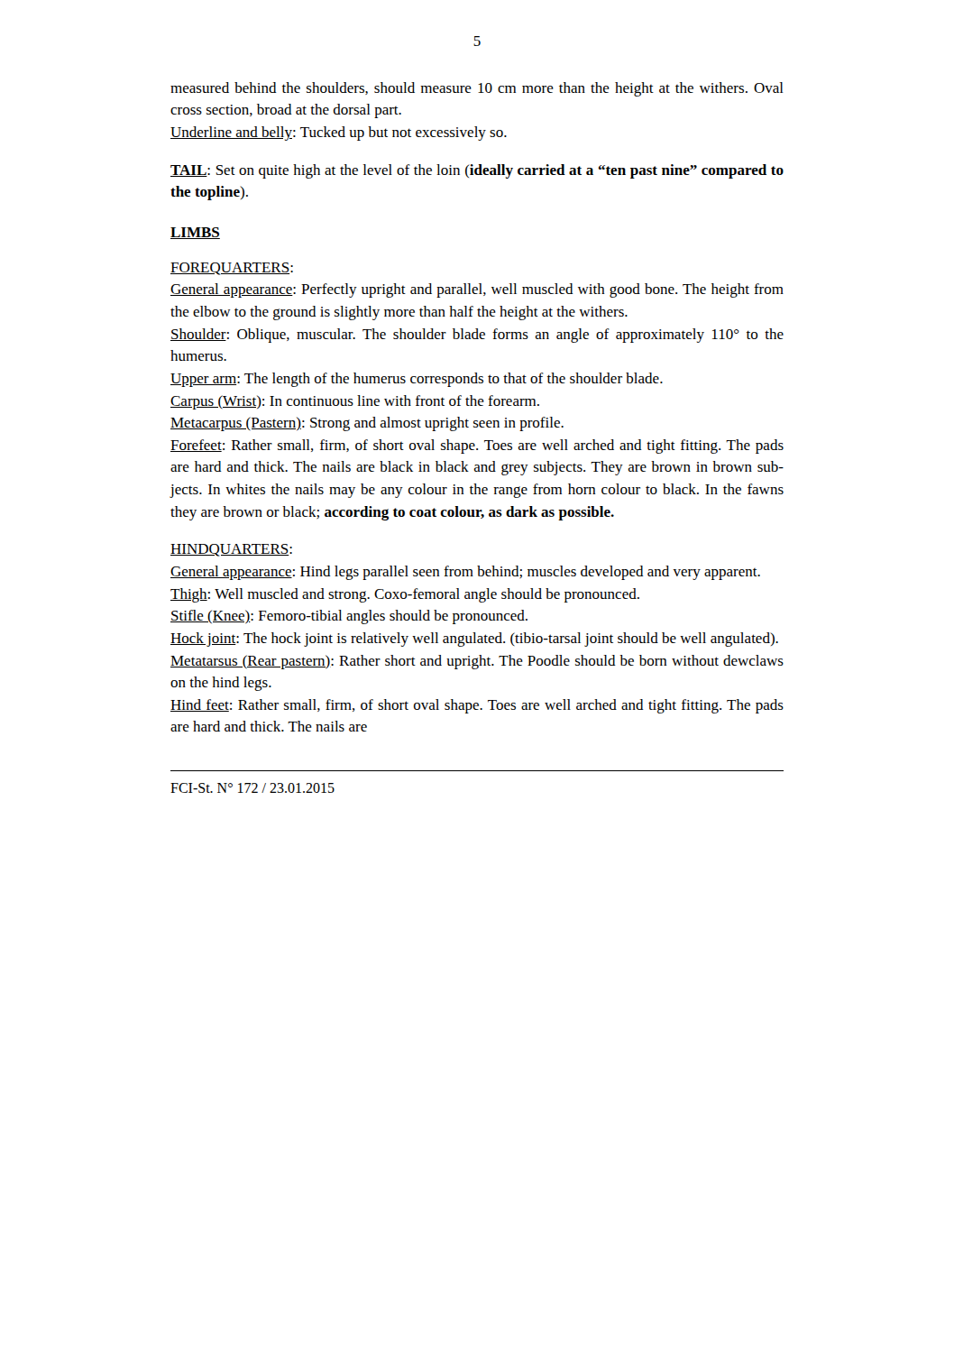5
measured behind the shoulders, should measure 10 cm more than the height at the withers. Oval cross section, broad at the dorsal part.
Underline and belly: Tucked up but not excessively so.
TAIL: Set on quite high at the level of the loin (ideally carried at a “ten past nine” compared to the topline).
LIMBS
FOREQUARTERS:
General appearance: Perfectly upright and parallel, well muscled with good bone. The height from the elbow to the ground is slightly more than half the height at the withers.
Shoulder: Oblique, muscular. The shoulder blade forms an angle of approximately 110° to the humerus.
Upper arm: The length of the humerus corresponds to that of the shoulder blade.
Carpus (Wrist): In continuous line with front of the forearm.
Metacarpus (Pastern): Strong and almost upright seen in profile.
Forefeet: Rather small, firm, of short oval shape. Toes are well arched and tight fitting. The pads are hard and thick. The nails are black in black and grey subjects. They are brown in brown subjects. In whites the nails may be any colour in the range from horn colour to black. In the fawns they are brown or black; according to coat colour, as dark as possible.
HINDQUARTERS:
General appearance: Hind legs parallel seen from behind; muscles developed and very apparent.
Thigh: Well muscled and strong. Coxo-femoral angle should be pronounced.
Stifle (Knee): Femoro-tibial angles should be pronounced.
Hock joint: The hock joint is relatively well angulated. (tibio-tarsal joint should be well angulated).
Metatarsus (Rear pastern): Rather short and upright. The Poodle should be born without dewclaws on the hind legs.
Hind feet: Rather small, firm, of short oval shape. Toes are well arched and tight fitting. The pads are hard and thick. The nails are
FCI-St. N° 172 / 23.01.2015